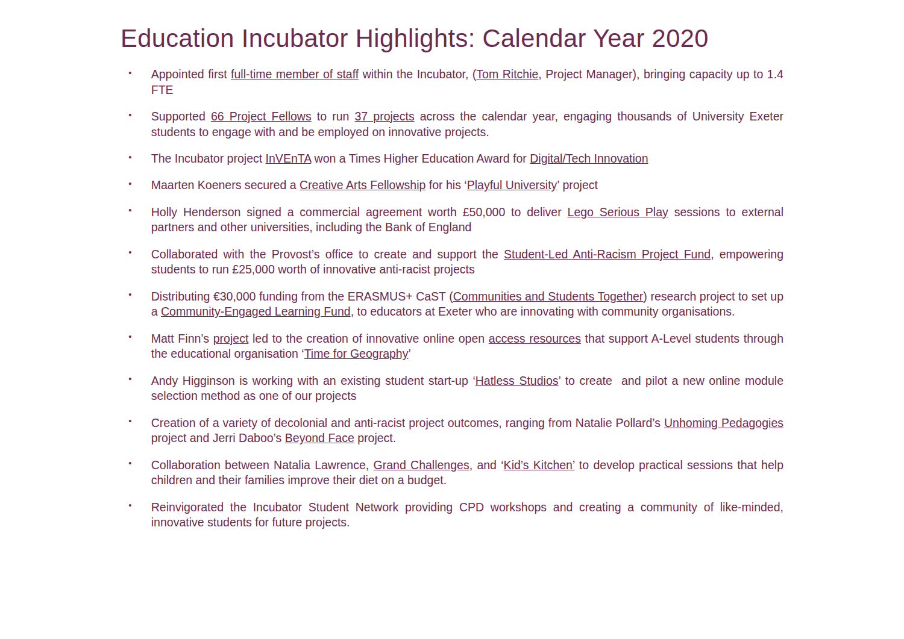Education Incubator Highlights: Calendar Year 2020
Appointed first full-time member of staff within the Incubator, (Tom Ritchie, Project Manager), bringing capacity up to 1.4 FTE
Supported 66 Project Fellows to run 37 projects across the calendar year, engaging thousands of University Exeter students to engage with and be employed on innovative projects.
The Incubator project InVEnTA won a Times Higher Education Award for Digital/Tech Innovation
Maarten Koeners secured a Creative Arts Fellowship for his ‘Playful University’ project
Holly Henderson signed a commercial agreement worth £50,000 to deliver Lego Serious Play sessions to external partners and other universities, including the Bank of England
Collaborated with the Provost’s office to create and support the Student-Led Anti-Racism Project Fund, empowering students to run £25,000 worth of innovative anti-racist projects
Distributing €30,000 funding from the ERASMUS+ CaST (Communities and Students Together) research project to set up a Community-Engaged Learning Fund, to educators at Exeter who are innovating with community organisations.
Matt Finn’s project led to the creation of innovative online open access resources that support A-Level students through the educational organisation ‘Time for Geography’
Andy Higginson is working with an existing student start-up ‘Hatless Studios’ to create and pilot a new online module selection method as one of our projects
Creation of a variety of decolonial and anti-racist project outcomes, ranging from Natalie Pollard’s Unhoming Pedagogies project and Jerri Daboo’s Beyond Face project.
Collaboration between Natalia Lawrence, Grand Challenges, and ‘Kid’s Kitchen’ to develop practical sessions that help children and their families improve their diet on a budget.
Reinvigorated the Incubator Student Network providing CPD workshops and creating a community of like-minded, innovative students for future projects.